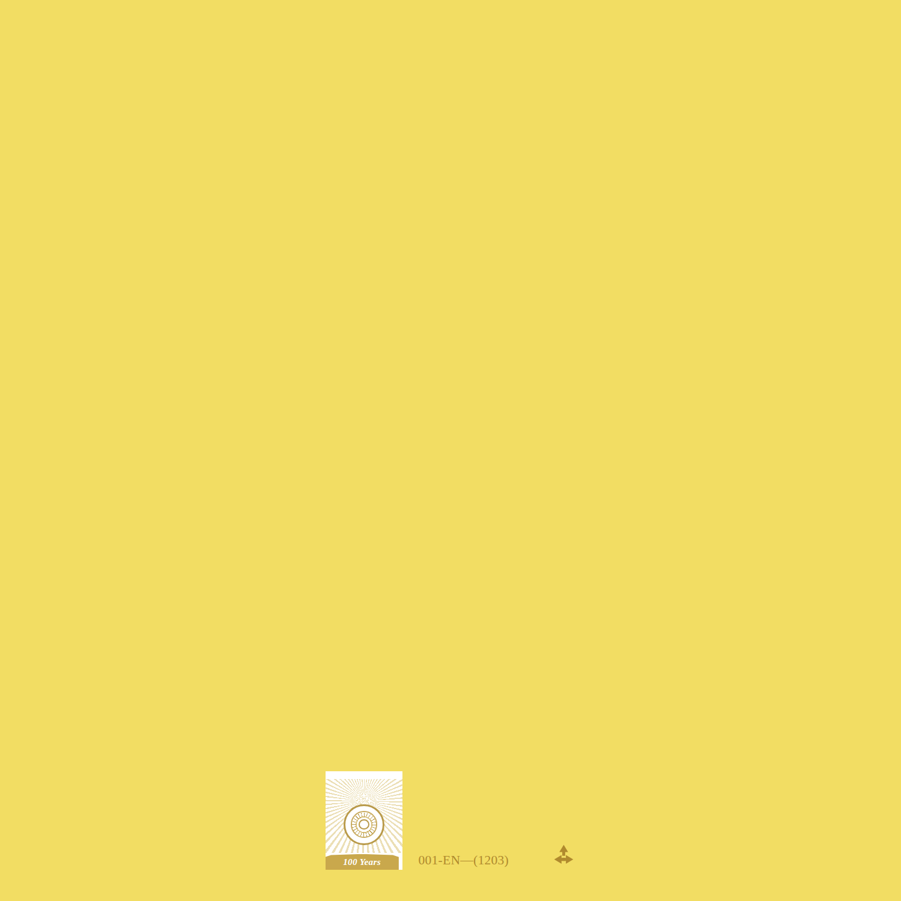100 Years
001-EN—(1203)